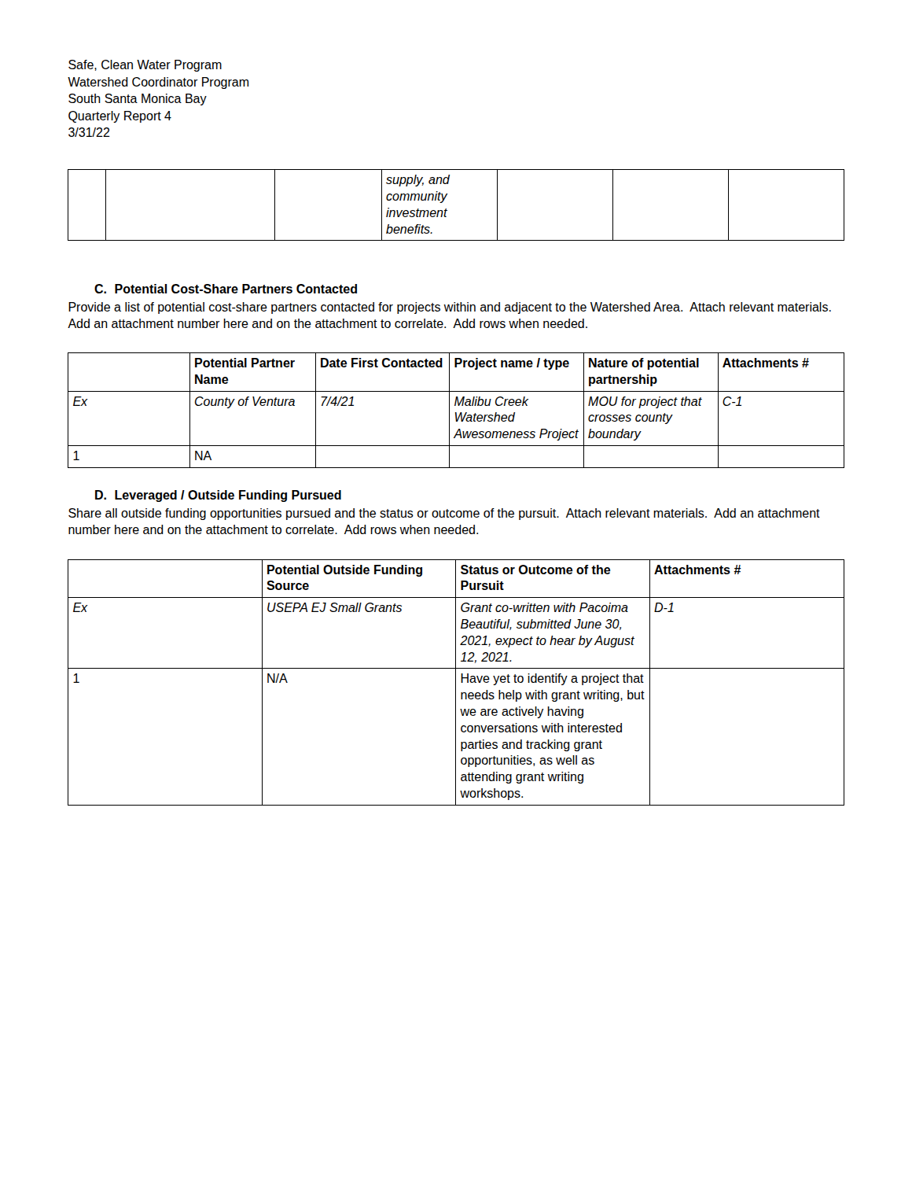Safe, Clean Water Program
Watershed Coordinator Program
South Santa Monica Bay
Quarterly Report 4
3/31/22
| | | | supply, and community investment benefits. | | | |
C. Potential Cost-Share Partners Contacted
Provide a list of potential cost-share partners contacted for projects within and adjacent to the Watershed Area. Attach relevant materials. Add an attachment number here and on the attachment to correlate. Add rows when needed.
| | Potential Partner Name | Date First Contacted | Project name / type | Nature of potential partnership | Attachments # |
| --- | --- | --- | --- | --- | --- |
| Ex | County of Ventura | 7/4/21 | Malibu Creek Watershed Awesomeness Project | MOU for project that crosses county boundary | C-1 |
| 1 | NA | | | | |
D. Leveraged / Outside Funding Pursued
Share all outside funding opportunities pursued and the status or outcome of the pursuit. Attach relevant materials. Add an attachment number here and on the attachment to correlate. Add rows when needed.
| | Potential Outside Funding Source | Status or Outcome of the Pursuit | Attachments # |
| --- | --- | --- | --- |
| Ex | USEPA EJ Small Grants | Grant co-written with Pacoima Beautiful, submitted June 30, 2021, expect to hear by August 12, 2021. | D-1 |
| 1 | N/A | Have yet to identify a project that needs help with grant writing, but we are actively having conversations with interested parties and tracking grant opportunities, as well as attending grant writing workshops. | |